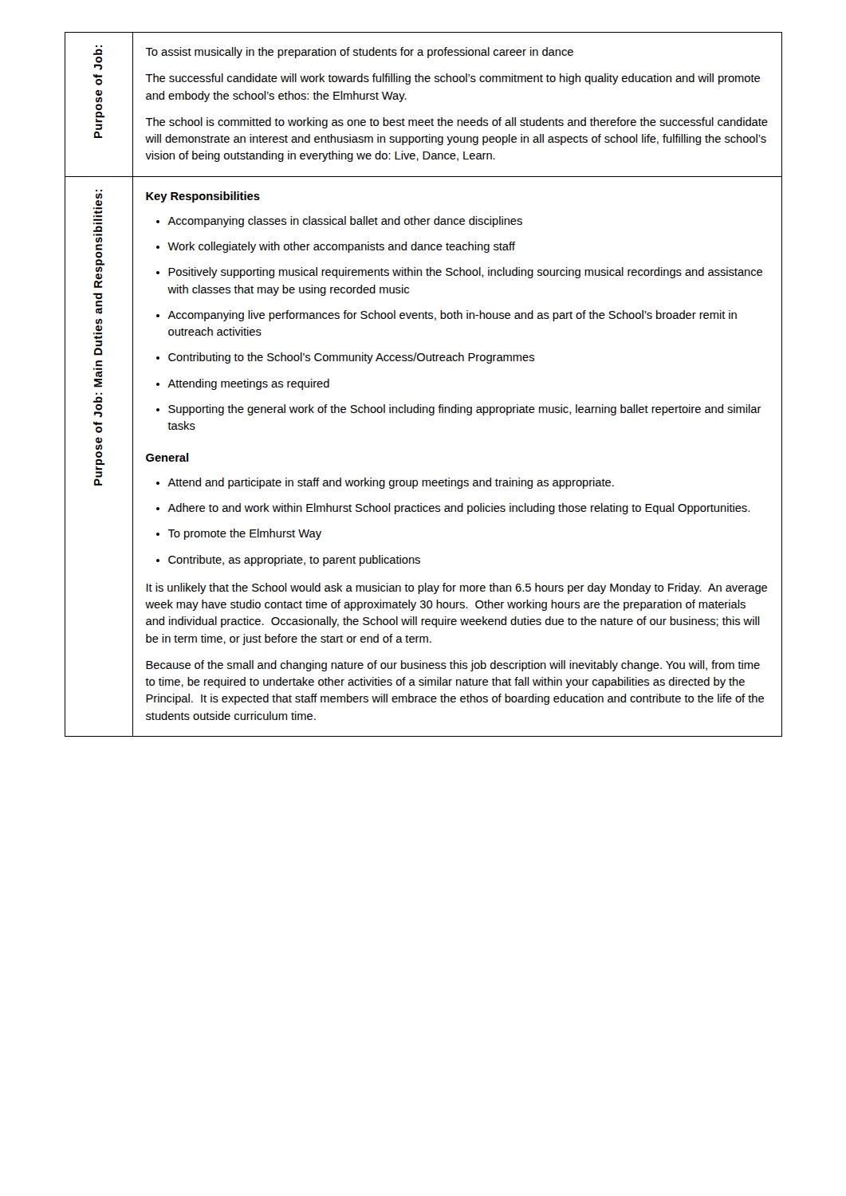| Purpose of Job: | To assist musically in the preparation of students for a professional career in dance The successful candidate will work towards fulfilling the school’s commitment to high quality education and will promote and embody the school’s ethos: the Elmhurst Way. The school is committed to working as one to best meet the needs of all students and therefore the successful candidate will demonstrate an interest and enthusiasm in supporting young people in all aspects of school life, fulfilling the school’s vision of being outstanding in everything we do: Live, Dance, Learn. |
| Purpose of Job: Main Duties and Responsibilities: | Key Responsibilities Accompanying classes in classical ballet and other dance disciplines Work collegiately with other accompanists and dance teaching staff Positively supporting musical requirements within the School, including sourcing musical recordings and assistance with classes that may be using recorded music Accompanying live performances for School events, both in-house and as part of the School’s broader remit in outreach activities Contributing to the School’s Community Access/Outreach Programmes Attending meetings as required Supporting the general work of the School including finding appropriate music, learning ballet repertoire and similar tasks General Attend and participate in staff and working group meetings and training as appropriate. Adhere to and work within Elmhurst School practices and policies including those relating to Equal Opportunities. To promote the Elmhurst Way Contribute, as appropriate, to parent publications It is unlikely that the School would ask a musician to play for more than 6.5 hours per day Monday to Friday. An average week may have studio contact time of approximately 30 hours. Other working hours are the preparation of materials and individual practice. Occasionally, the School will require weekend duties due to the nature of our business; this will be in term time, or just before the start or end of a term. Because of the small and changing nature of our business this job description will inevitably change. You will, from time to time, be required to undertake other activities of a similar nature that fall within your capabilities as directed by the Principal. It is expected that staff members will embrace the ethos of boarding education and contribute to the life of the students outside curriculum time. |